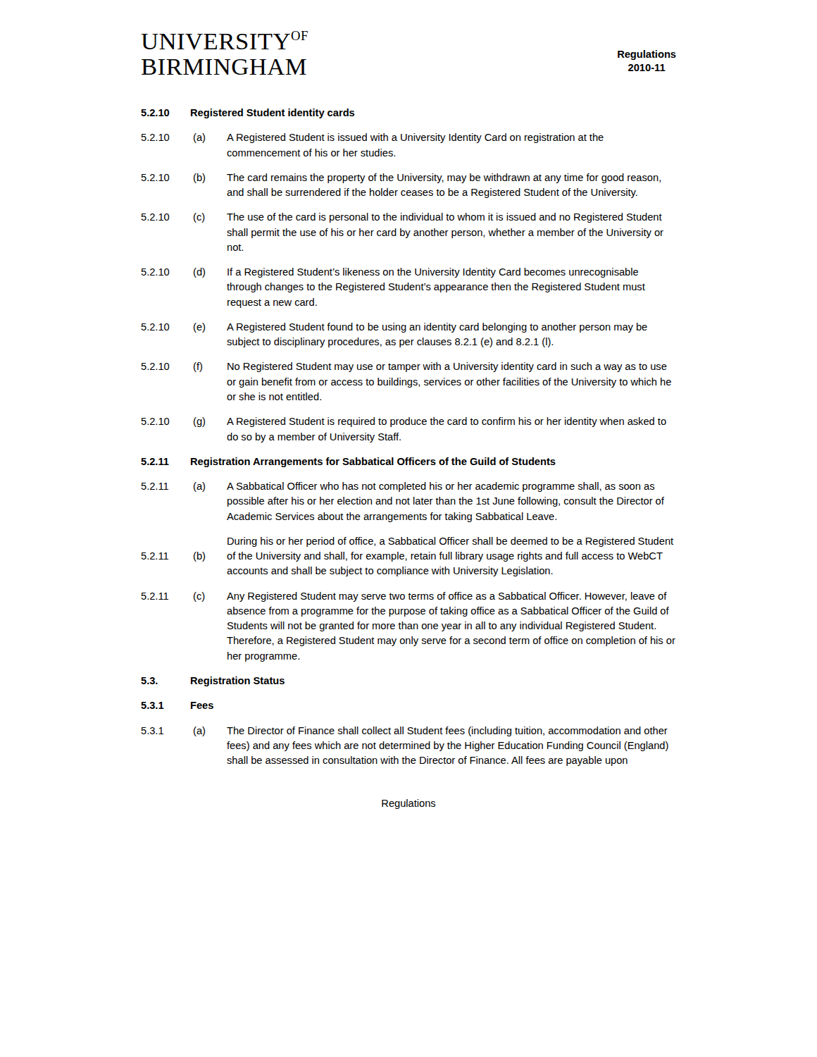UNIVERSITYOF
BIRMINGHAM
Regulations
2010-11
5.2.10
Registered Student identity cards
5.2.10
(a)
A Registered Student is issued with a University Identity Card on registration at the commencement of his or her studies.
5.2.10
(b)
The card remains the property of the University, may be withdrawn at any time for good reason, and shall be surrendered if the holder ceases to be a Registered Student of the University.
5.2.10
(c)
The use of the card is personal to the individual to whom it is issued and no Registered Student shall permit the use of his or her card by another person, whether a member of the University or not.
5.2.10
(d)
If a Registered Student’s likeness on the University Identity Card becomes unrecognisable through changes to the Registered Student’s appearance then the Registered Student must request a new card.
5.2.10
(e)
A Registered Student found to be using an identity card belonging to another person may be subject to disciplinary procedures, as per clauses 8.2.1 (e) and 8.2.1 (l).
5.2.10
(f)
No Registered Student may use or tamper with a University identity card in such a way as to use or gain benefit from or access to buildings, services or other facilities of the University to which he or she is not entitled.
5.2.10
(g)
A Registered Student is required to produce the card to confirm his or her identity when asked to do so by a member of University Staff.
5.2.11
Registration Arrangements for Sabbatical Officers of the Guild of Students
5.2.11
(a)
A Sabbatical Officer who has not completed his or her academic programme shall, as soon as possible after his or her election and not later than the 1st June following, consult the Director of Academic Services about the arrangements for taking Sabbatical Leave.
5.2.11
(b)
During his or her period of office, a Sabbatical Officer shall be deemed to be a Registered Student of the University and shall, for example, retain full library usage rights and full access to WebCT accounts and shall be subject to compliance with University Legislation.
5.2.11
(c)
Any Registered Student may serve two terms of office as a Sabbatical Officer. However, leave of absence from a programme for the purpose of taking office as a Sabbatical Officer of the Guild of Students will not be granted for more than one year in all to any individual Registered Student. Therefore, a Registered Student may only serve for a second term of office on completion of his or her programme.
5.3.
Registration Status
5.3.1
Fees
5.3.1
(a)
The Director of Finance shall collect all Student fees (including tuition, accommodation and other fees) and any fees which are not determined by the Higher Education Funding Council (England) shall be assessed in consultation with the Director of Finance. All fees are payable upon
Regulations